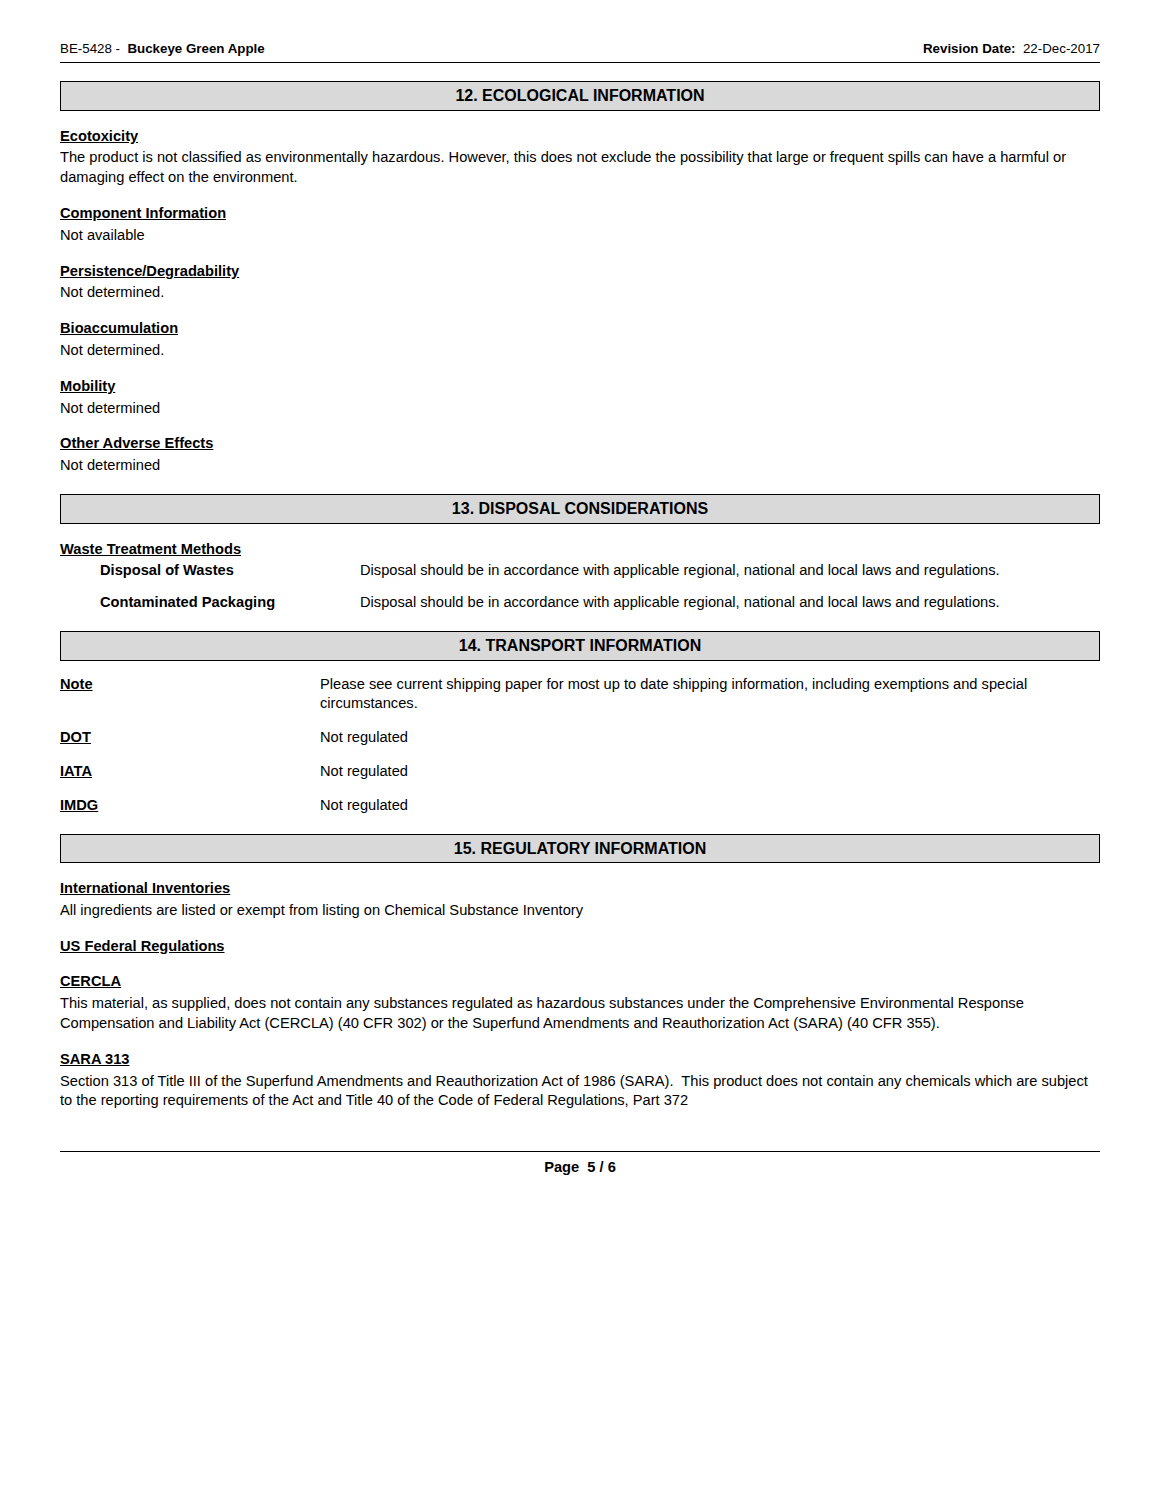BE-5428 - Buckeye Green Apple
Revision Date: 22-Dec-2017
12. ECOLOGICAL INFORMATION
Ecotoxicity
The product is not classified as environmentally hazardous. However, this does not exclude the possibility that large or frequent spills can have a harmful or damaging effect on the environment.
Component Information
Not available
Persistence/Degradability
Not determined.
Bioaccumulation
Not determined.
Mobility
Not determined
Other Adverse Effects
Not determined
13. DISPOSAL CONSIDERATIONS
Waste Treatment Methods
Disposal of Wastes
Disposal should be in accordance with applicable regional, national and local laws and regulations.
Contaminated Packaging
Disposal should be in accordance with applicable regional, national and local laws and regulations.
14. TRANSPORT INFORMATION
Note
Please see current shipping paper for most up to date shipping information, including exemptions and special circumstances.
DOT
Not regulated
IATA
Not regulated
IMDG
Not regulated
15. REGULATORY INFORMATION
International Inventories
All ingredients are listed or exempt from listing on Chemical Substance Inventory
US Federal Regulations
CERCLA
This material, as supplied, does not contain any substances regulated as hazardous substances under the Comprehensive Environmental Response Compensation and Liability Act (CERCLA) (40 CFR 302) or the Superfund Amendments and Reauthorization Act (SARA) (40 CFR 355).
SARA 313
Section 313 of Title III of the Superfund Amendments and Reauthorization Act of 1986 (SARA). This product does not contain any chemicals which are subject to the reporting requirements of the Act and Title 40 of the Code of Federal Regulations, Part 372
Page 5 / 6